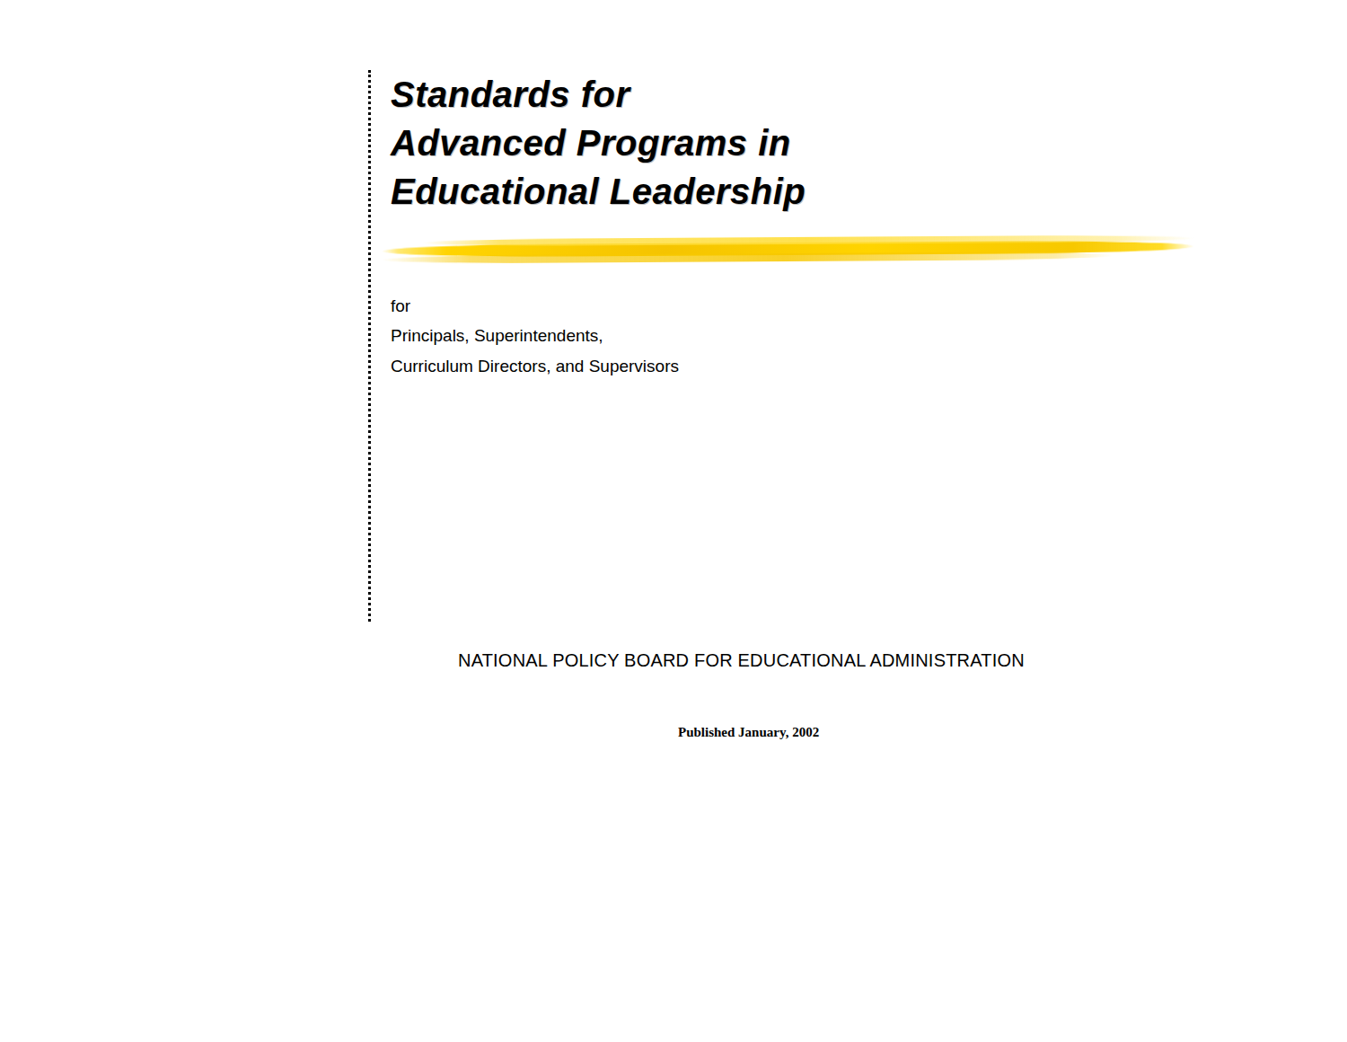Standards for
Advanced Programs in
Educational Leadership
for
Principals, Superintendents,
Curriculum Directors, and Supervisors
NATIONAL POLICY BOARD FOR EDUCATIONAL ADMINISTRATION
Published January, 2002